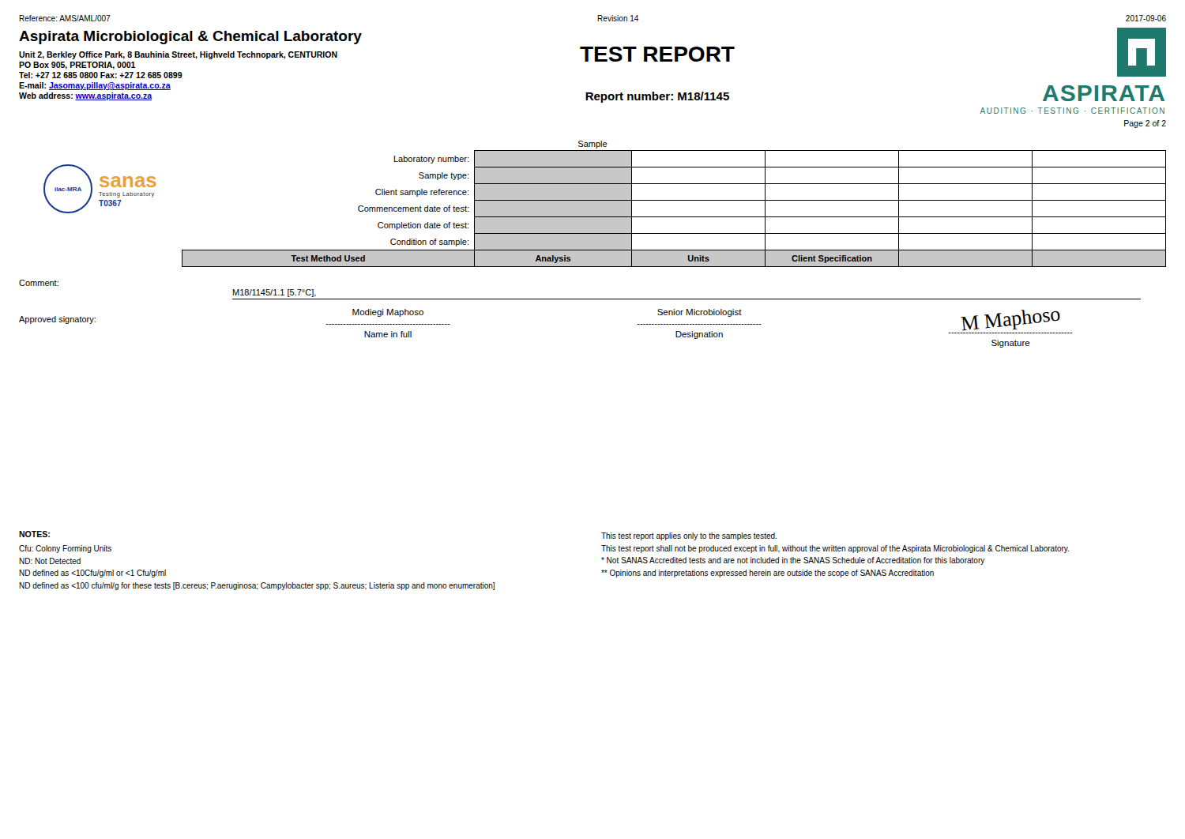Reference: AMS/AML/007 Revision 14 2017-09-06
Aspirata Microbiological & Chemical Laboratory
Unit 2, Berkley Office Park, 8 Bauhinia Street, Highveld Technopark, CENTURION
PO Box 905, PRETORIA, 0001
Tel: +27 12 685 0800 Fax: +27 12 685 0899
E-mail: Jasomay.pillay@aspirata.co.za
Web address: www.aspirata.co.za
TEST REPORT
Report number: M18/1145
ASPIRATA
AUDITING · TESTING · CERTIFICATION
Page 2 of 2
Sample
ilac-MRA
sanas
Testing Laboratory
T0367
| Laboratory number: | | | | | |
| Sample type: | | | | | |
| Client sample reference: | | | | | |
| Commencement date of test: | | | | | |
| Completion date of test: | | | | | |
| Condition of sample: | | | | | |
| Test Method Used | Analysis | Units | Client Specification | | |
Comment:
M18/1145/1.1 [5.7°C],
Approved signatory:
Modiegi Maphoso
-------------------------------------------
Name in full
Senior Microbiologist
-------------------------------------------
Designation
M Maphoso
-------------------------------------------
Signature
NOTES:
Cfu: Colony Forming Units
ND: Not Detected
ND defined as <10Cfu/g/ml or <1 Cfu/g/ml
ND defined as <100 cfu/ml/g for these tests [B.cereus; P.aeruginosa; Campylobacter spp; S.aureus; Listeria spp and mono enumeration]
This test report applies only to the samples tested.
This test report shall not be produced except in full, without the written approval of the Aspirata Microbiological & Chemical Laboratory.
* Not SANAS Accredited tests and are not included in the SANAS Schedule of Accreditation for this laboratory
** Opinions and interpretations expressed herein are outside the scope of SANAS Accreditation